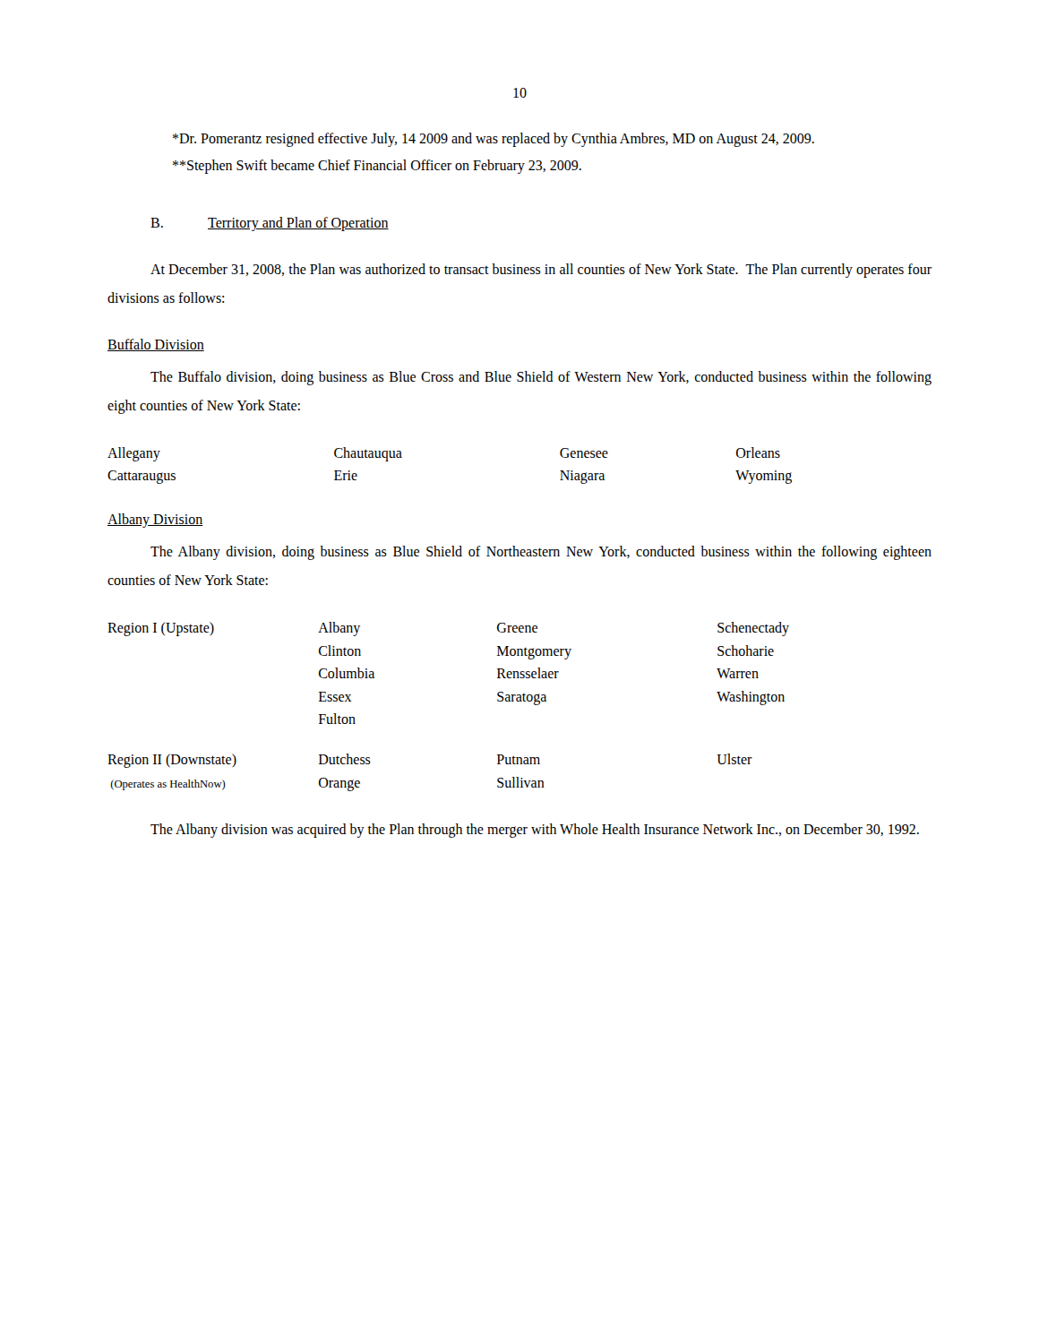10
*Dr. Pomerantz resigned effective July, 14 2009 and was replaced by Cynthia Ambres, MD on August 24, 2009.
**Stephen Swift became Chief Financial Officer on February 23, 2009.
B. Territory and Plan of Operation
At December 31, 2008, the Plan was authorized to transact business in all counties of New York State. The Plan currently operates four divisions as follows:
Buffalo Division
The Buffalo division, doing business as Blue Cross and Blue Shield of Western New York, conducted business within the following eight counties of New York State:
| Allegany | Chautauqua | Genesee | Orleans |
| Cattaraugus | Erie | Niagara | Wyoming |
Albany Division
The Albany division, doing business as Blue Shield of Northeastern New York, conducted business within the following eighteen counties of New York State:
| Region I (Upstate) | Albany | Greene | Schenectady |
| | Clinton | Montgomery | Schoharie |
| | Columbia | Rensselaer | Warren |
| | Essex | Saratoga | Washington |
| | Fulton | | |
| Region II (Downstate) (Operates as HealthNow) | Dutchess Orange | Putnam Sullivan | Ulster |
The Albany division was acquired by the Plan through the merger with Whole Health Insurance Network Inc., on December 30, 1992.